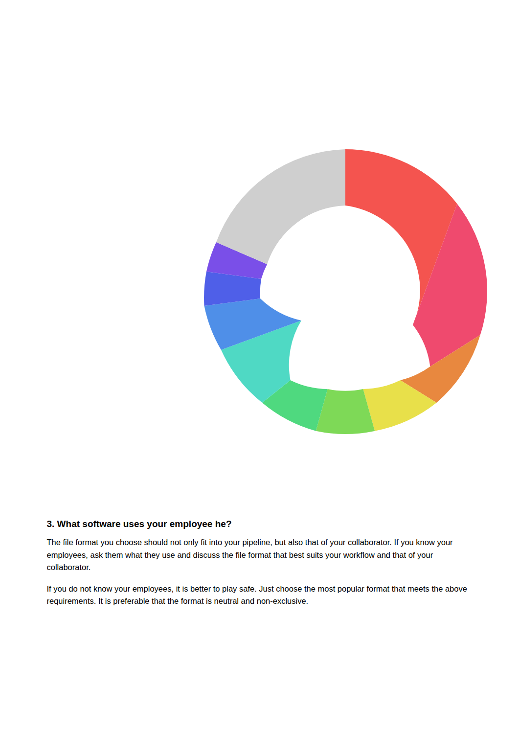Solidworks S Autodesk Fusion 360 Autodesk 123D AutoCAD CATIA Blender Rhino Inventor OpenSCAD Other
3. What software uses your employee he?
The file format you choose should not only fit into your pipeline, but also that of your collaborator. If you know your employees, ask them what they use and discuss the file format that best suits your workflow and that of your collaborator.
If you do not know your employees, it is better to play safe. Just choose the most popular format that meets the above requirements. It is preferable that the format is neutral and non-exclusive.